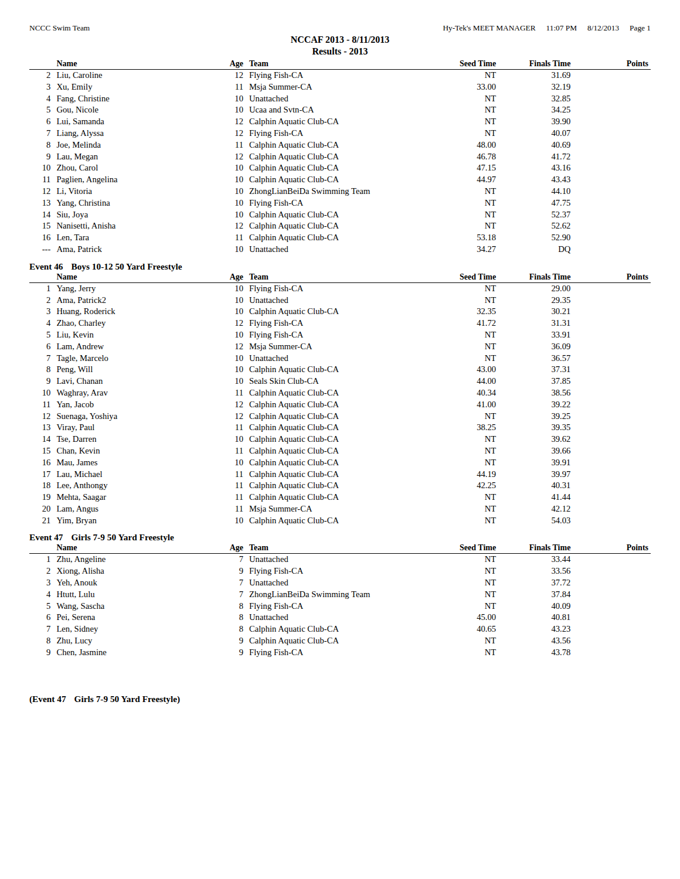NCCC Swim Team
Hy-Tek's MEET MANAGER 11:07 PM 8/12/2013 Page 1
NCCAF 2013 - 8/11/2013 Results - 2013
| | Name | Age | Team | Seed Time | Finals Time | Points |
| --- | --- | --- | --- | --- | --- | --- |
| 2 | Liu, Caroline | 12 | Flying Fish-CA | NT | 31.69 | |
| 3 | Xu, Emily | 11 | Msja Summer-CA | 33.00 | 32.19 | |
| 4 | Fang, Christine | 10 | Unattached | NT | 32.85 | |
| 5 | Gou, Nicole | 10 | Ucaa and Svtn-CA | NT | 34.25 | |
| 6 | Lui, Samanda | 12 | Calphin Aquatic Club-CA | NT | 39.90 | |
| 7 | Liang, Alyssa | 12 | Flying Fish-CA | NT | 40.07 | |
| 8 | Joe, Melinda | 11 | Calphin Aquatic Club-CA | 48.00 | 40.69 | |
| 9 | Lau, Megan | 12 | Calphin Aquatic Club-CA | 46.78 | 41.72 | |
| 10 | Zhou, Carol | 10 | Calphin Aquatic Club-CA | 47.15 | 43.16 | |
| 11 | Paglien, Angelina | 10 | Calphin Aquatic Club-CA | 44.97 | 43.43 | |
| 12 | Li, Vitoria | 10 | ZhongLianBeiDa Swimming Team | NT | 44.10 | |
| 13 | Yang, Christina | 10 | Flying Fish-CA | NT | 47.75 | |
| 14 | Siu, Joya | 10 | Calphin Aquatic Club-CA | NT | 52.37 | |
| 15 | Nanisetti, Anisha | 12 | Calphin Aquatic Club-CA | NT | 52.62 | |
| 16 | Len, Tara | 11 | Calphin Aquatic Club-CA | 53.18 | 52.90 | |
| --- | Ama, Patrick | 10 | Unattached | 34.27 | DQ | |
Event 46 Boys 10-12 50 Yard Freestyle
| | Name | Age | Team | Seed Time | Finals Time | Points |
| --- | --- | --- | --- | --- | --- | --- |
| 1 | Yang, Jerry | 10 | Flying Fish-CA | NT | 29.00 | |
| 2 | Ama, Patrick2 | 10 | Unattached | NT | 29.35 | |
| 3 | Huang, Roderick | 10 | Calphin Aquatic Club-CA | 32.35 | 30.21 | |
| 4 | Zhao, Charley | 12 | Flying Fish-CA | 41.72 | 31.31 | |
| 5 | Liu, Kevin | 10 | Flying Fish-CA | NT | 33.91 | |
| 6 | Lam, Andrew | 12 | Msja Summer-CA | NT | 36.09 | |
| 7 | Tagle, Marcelo | 10 | Unattached | NT | 36.57 | |
| 8 | Peng, Will | 10 | Calphin Aquatic Club-CA | 43.00 | 37.31 | |
| 9 | Lavi, Chanan | 10 | Seals Skin Club-CA | 44.00 | 37.85 | |
| 10 | Waghray, Arav | 11 | Calphin Aquatic Club-CA | 40.34 | 38.56 | |
| 11 | Yan, Jacob | 12 | Calphin Aquatic Club-CA | 41.00 | 39.22 | |
| 12 | Suenaga, Yoshiya | 12 | Calphin Aquatic Club-CA | NT | 39.25 | |
| 13 | Viray, Paul | 11 | Calphin Aquatic Club-CA | 38.25 | 39.35 | |
| 14 | Tse, Darren | 10 | Calphin Aquatic Club-CA | NT | 39.62 | |
| 15 | Chan, Kevin | 11 | Calphin Aquatic Club-CA | NT | 39.66 | |
| 16 | Mau, James | 10 | Calphin Aquatic Club-CA | NT | 39.91 | |
| 17 | Lau, Michael | 11 | Calphin Aquatic Club-CA | 44.19 | 39.97 | |
| 18 | Lee, Anthongy | 11 | Calphin Aquatic Club-CA | 42.25 | 40.31 | |
| 19 | Mehta, Saagar | 11 | Calphin Aquatic Club-CA | NT | 41.44 | |
| 20 | Lam, Angus | 11 | Msja Summer-CA | NT | 42.12 | |
| 21 | Yim, Bryan | 10 | Calphin Aquatic Club-CA | NT | 54.03 | |
Event 47 Girls 7-9 50 Yard Freestyle
| | Name | Age | Team | Seed Time | Finals Time | Points |
| --- | --- | --- | --- | --- | --- | --- |
| 1 | Zhu, Angeline | 7 | Unattached | NT | 33.44 | |
| 2 | Xiong, Alisha | 9 | Flying Fish-CA | NT | 33.56 | |
| 3 | Yeh, Anouk | 7 | Unattached | NT | 37.72 | |
| 4 | Htutt, Lulu | 7 | ZhongLianBeiDa Swimming Team | NT | 37.84 | |
| 5 | Wang, Sascha | 8 | Flying Fish-CA | NT | 40.09 | |
| 6 | Pei, Serena | 8 | Unattached | 45.00 | 40.81 | |
| 7 | Len, Sidney | 8 | Calphin Aquatic Club-CA | 40.65 | 43.23 | |
| 8 | Zhu, Lucy | 9 | Calphin Aquatic Club-CA | NT | 43.56 | |
| 9 | Chen, Jasmine | 9 | Flying Fish-CA | NT | 43.78 | |
(Event 47 Girls 7-9 50 Yard Freestyle)